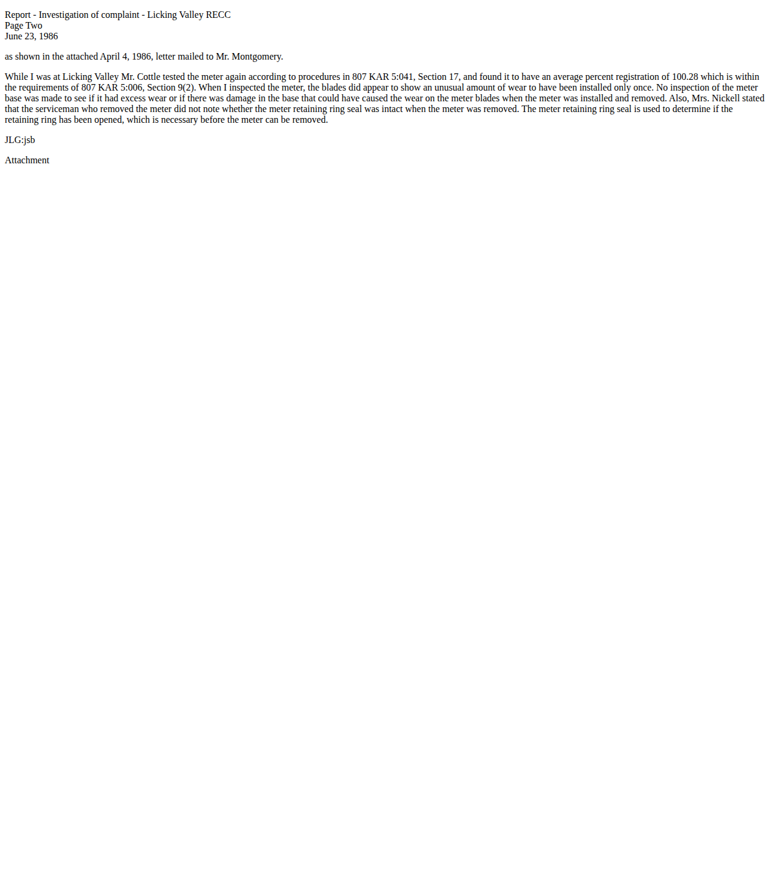Report - Investigation of complaint - Licking Valley RECC
Page Two
June 23, 1986
as shown in the attached April 4, 1986, letter mailed to Mr. Montgomery.
While I was at Licking Valley Mr. Cottle tested the meter again according to procedures in 807 KAR 5:041, Section 17, and found it to have an average percent registration of 100.28 which is within the requirements of 807 KAR 5:006, Section 9(2). When I inspected the meter, the blades did appear to show an unusual amount of wear to have been installed only once. No inspection of the meter base was made to see if it had excess wear or if there was damage in the base that could have caused the wear on the meter blades when the meter was installed and removed. Also, Mrs. Nickell stated that the serviceman who removed the meter did not note whether the meter retaining ring seal was intact when the meter was removed. The meter retaining ring seal is used to determine if the retaining ring has been opened, which is necessary before the meter can be removed.
JLG:jsb
Attachment